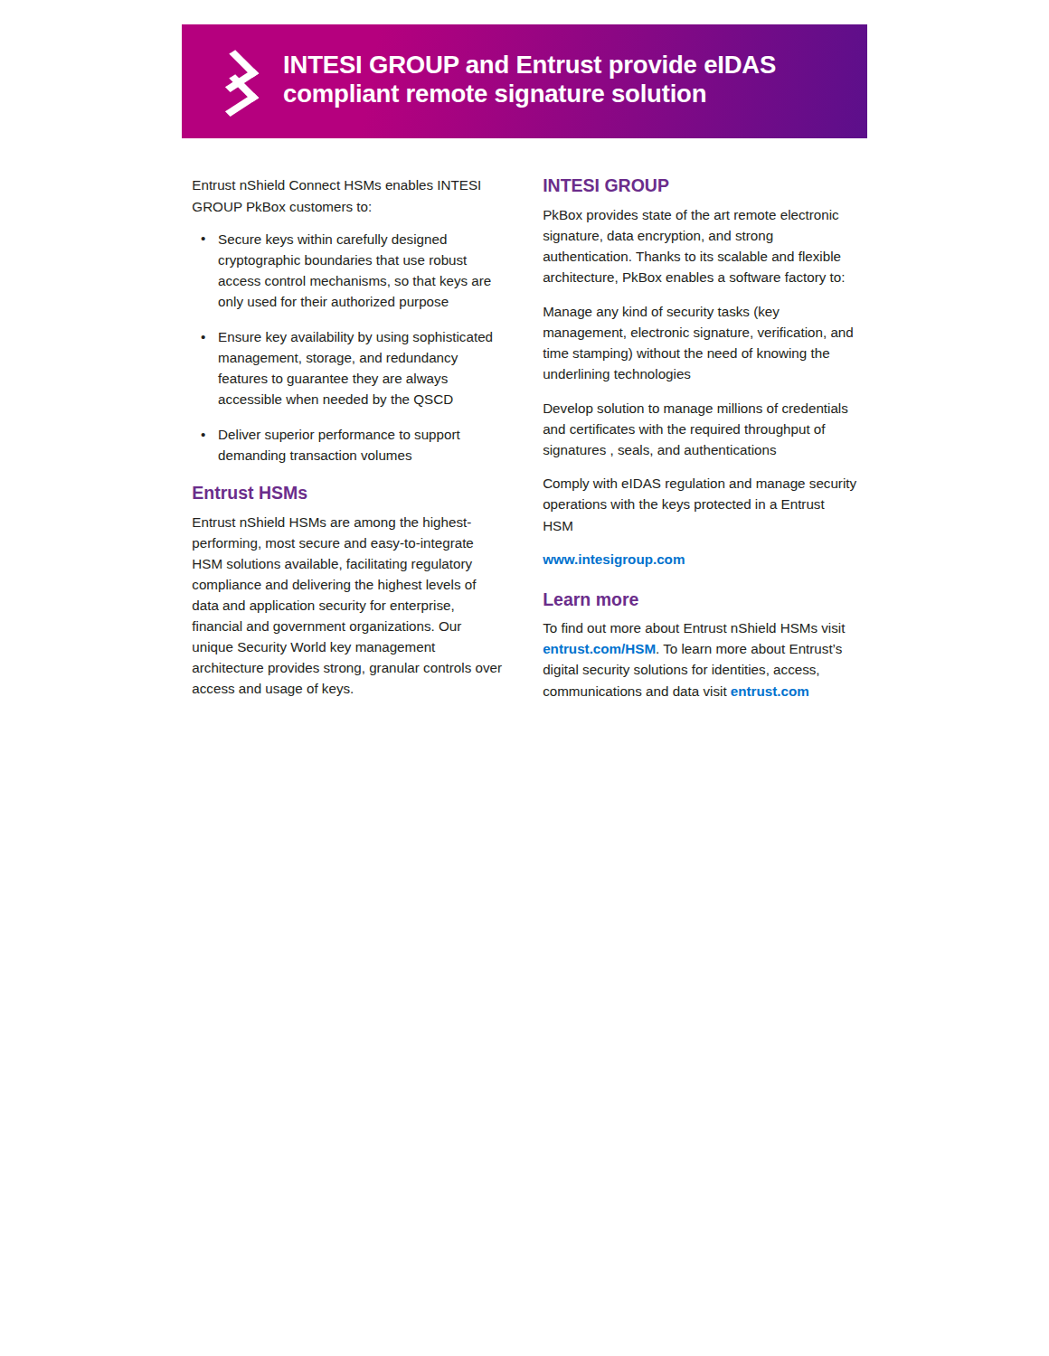INTESI GROUP and Entrust provide eIDAS compliant remote signature solution
Entrust nShield Connect HSMs enables INTESI GROUP PkBox customers to:
Secure keys within carefully designed cryptographic boundaries that use robust access control mechanisms, so that keys are only used for their authorized purpose
Ensure key availability by using sophisticated management, storage, and redundancy features to guarantee they are always accessible when needed by the QSCD
Deliver superior performance to support demanding transaction volumes
Entrust HSMs
Entrust nShield HSMs are among the highest-performing, most secure and easy-to-integrate HSM solutions available, facilitating regulatory compliance and delivering the highest levels of data and application security for enterprise, financial and government organizations. Our unique Security World key management architecture provides strong, granular controls over access and usage of keys.
INTESI GROUP
PkBox provides state of the art remote electronic signature, data encryption, and strong authentication. Thanks to its scalable and flexible architecture, PkBox enables a software factory to:
Manage any kind of security tasks (key management, electronic signature, verification, and time stamping) without the need of knowing the underlining technologies
Develop solution to manage millions of credentials and certificates with the required throughput of signatures , seals, and authentications
Comply with eIDAS regulation and manage security operations with the keys protected in a Entrust HSM
www.intesigroup.com
Learn more
To find out more about Entrust nShield HSMs visit entrust.com/HSM. To learn more about Entrust’s digital security solutions for identities, access, communications and data visit entrust.com